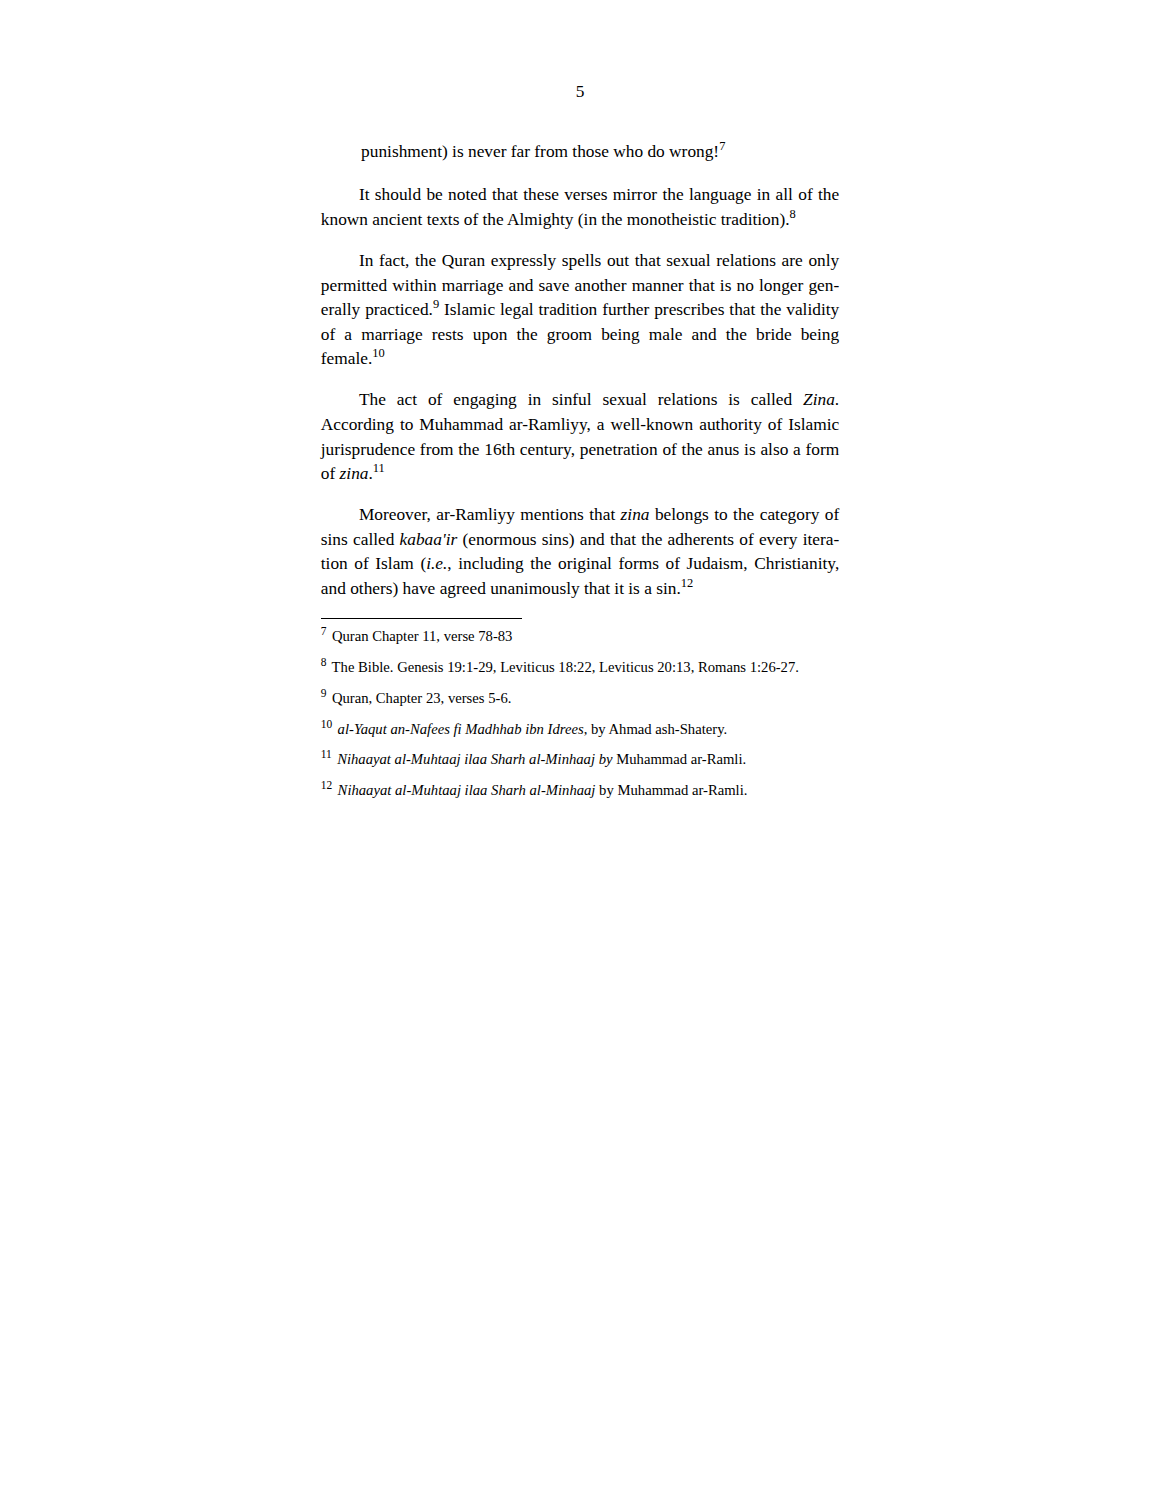5
punishment) is never far from those who do wrong!7
It should be noted that these verses mirror the language in all of the known ancient texts of the Almighty (in the monotheistic tradition).8
In fact, the Quran expressly spells out that sexual relations are only permitted within marriage and save another manner that is no longer generally practiced.9 Islamic legal tradition further prescribes that the validity of a marriage rests upon the groom being male and the bride being female.10
The act of engaging in sinful sexual relations is called Zina. According to Muhammad ar-Ramliyy, a well-known authority of Islamic jurisprudence from the 16th century, penetration of the anus is also a form of zina.11
Moreover, ar-Ramliyy mentions that zina belongs to the category of sins called kabaa'ir (enormous sins) and that the adherents of every iteration of Islam (i.e., including the original forms of Judaism, Christianity, and others) have agreed unanimously that it is a sin.12
7 Quran Chapter 11, verse 78-83
8 The Bible. Genesis 19:1-29, Leviticus 18:22, Leviticus 20:13, Romans 1:26-27.
9 Quran, Chapter 23, verses 5-6.
10 al-Yaqut an-Nafees fi Madhhab ibn Idrees, by Ahmad ash-Shatery.
11 Nihaayat al-Muhtaaj ilaa Sharh al-Minhaaj by Muhammad ar-Ramli.
12 Nihaayat al-Muhtaaj ilaa Sharh al-Minhaaj by Muhammad ar-Ramli.